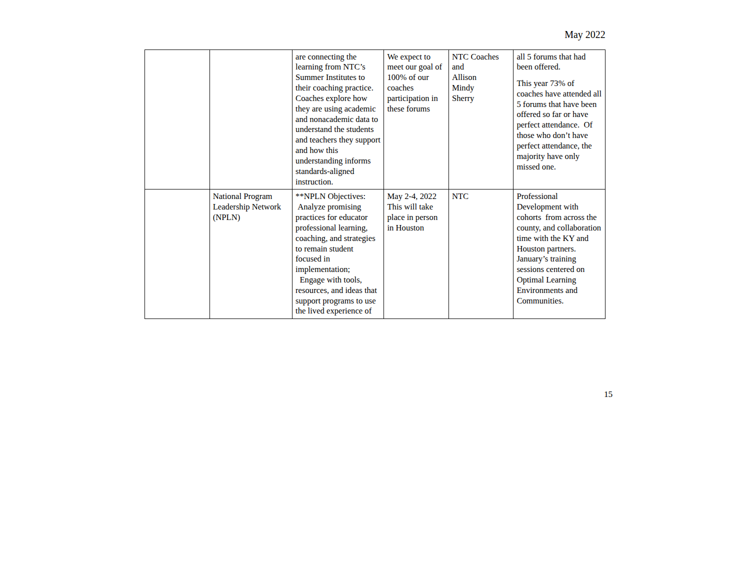May 2022
| | | are connecting the learning from NTC’s Summer Institutes to their coaching practice. Coaches explore how they are using academic and nonacademic data to understand the students and teachers they support and how this understanding informs standards-aligned instruction. | We expect to meet our goal of 100% of our coaches participation in these forums | NTC Coaches and Allison Mindy Sherry | all 5 forums that had been offered. This year 73% of coaches have attended all 5 forums that have been offered so far or have perfect attendance. Of those who don’t have perfect attendance, the majority have only missed one. |
| | National Program Leadership Network (NPLN) | **NPLN Objectives: Analyze promising practices for educator professional learning, coaching, and strategies to remain student focused in implementation; Engage with tools, resources, and ideas that support programs to use the lived experience of | May 2-4, 2022 This will take place in person in Houston | NTC | Professional Development with cohorts from across the county, and collaboration time with the KY and Houston partners. January’s training sessions centered on Optimal Learning Environments and Communities. |
15